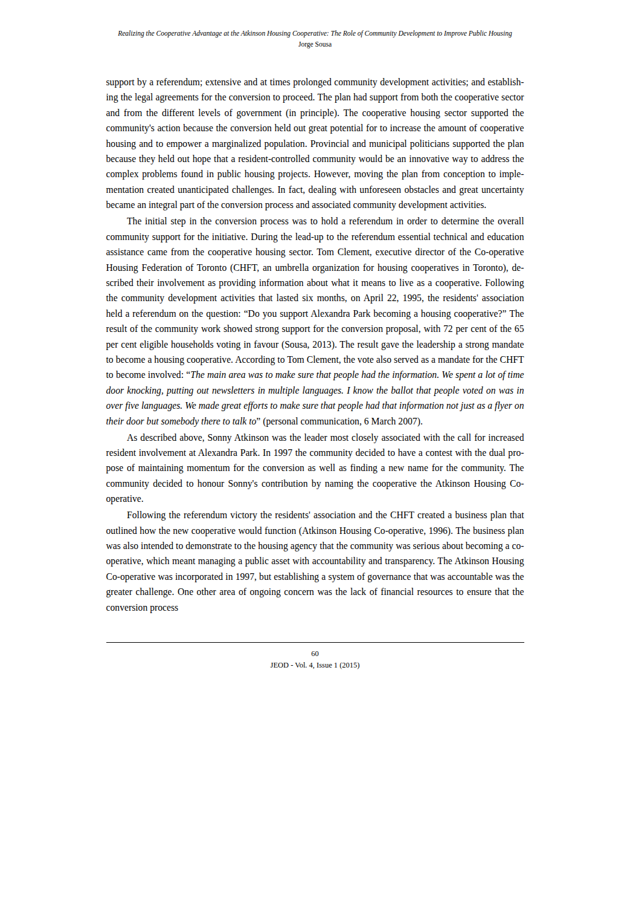Realizing the Cooperative Advantage at the Atkinson Housing Cooperative: The Role of Community Development to Improve Public Housing Jorge Sousa
support by a referendum; extensive and at times prolonged community development activities; and establishing the legal agreements for the conversion to proceed. The plan had support from both the cooperative sector and from the different levels of government (in principle). The cooperative housing sector supported the community's action because the conversion held out great potential for to increase the amount of cooperative housing and to empower a marginalized population. Provincial and municipal politicians supported the plan because they held out hope that a resident-controlled community would be an innovative way to address the complex problems found in public housing projects. However, moving the plan from conception to implementation created unanticipated challenges. In fact, dealing with unforeseen obstacles and great uncertainty became an integral part of the conversion process and associated community development activities.
The initial step in the conversion process was to hold a referendum in order to determine the overall community support for the initiative. During the lead-up to the referendum essential technical and education assistance came from the cooperative housing sector. Tom Clement, executive director of the Co-operative Housing Federation of Toronto (CHFT, an umbrella organization for housing cooperatives in Toronto), described their involvement as providing information about what it means to live as a cooperative. Following the community development activities that lasted six months, on April 22, 1995, the residents' association held a referendum on the question: “Do you support Alexandra Park becoming a housing cooperative?” The result of the community work showed strong support for the conversion proposal, with 72 per cent of the 65 per cent eligible households voting in favour (Sousa, 2013). The result gave the leadership a strong mandate to become a housing cooperative. According to Tom Clement, the vote also served as a mandate for the CHFT to become involved: “The main area was to make sure that people had the information. We spent a lot of time door knocking, putting out newsletters in multiple languages. I know the ballot that people voted on was in over five languages. We made great efforts to make sure that people had that information not just as a flyer on their door but somebody there to talk to” (personal communication, 6 March 2007).
As described above, Sonny Atkinson was the leader most closely associated with the call for increased resident involvement at Alexandra Park. In 1997 the community decided to have a contest with the dual propose of maintaining momentum for the conversion as well as finding a new name for the community. The community decided to honour Sonny's contribution by naming the cooperative the Atkinson Housing Co-operative.
Following the referendum victory the residents' association and the CHFT created a business plan that outlined how the new cooperative would function (Atkinson Housing Co-operative, 1996). The business plan was also intended to demonstrate to the housing agency that the community was serious about becoming a cooperative, which meant managing a public asset with accountability and transparency. The Atkinson Housing Co-operative was incorporated in 1997, but establishing a system of governance that was accountable was the greater challenge. One other area of ongoing concern was the lack of financial resources to ensure that the conversion process
60 JEOD - Vol. 4, Issue 1 (2015)